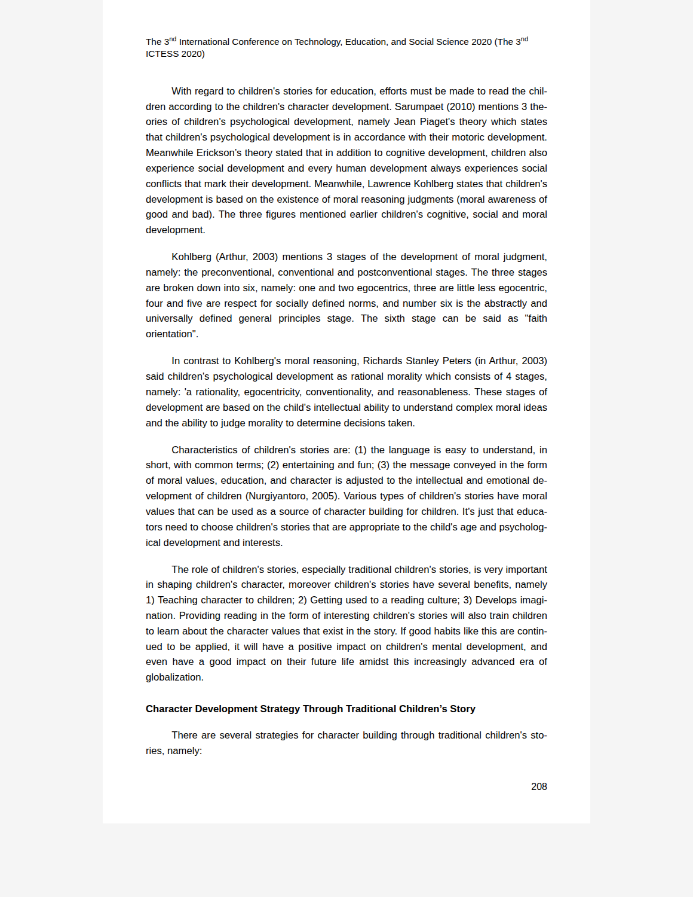The 3nd International Conference on Technology, Education, and Social Science 2020 (The 3nd ICTESS 2020)
With regard to children's stories for education, efforts must be made to read the children according to the children's character development. Sarumpaet (2010) mentions 3 theories of children's psychological development, namely Jean Piaget's theory which states that children's psychological development is in accordance with their motoric development. Meanwhile Erickson’s theory stated that in addition to cognitive development, children also experience social development and every human development always experiences social conflicts that mark their development. Meanwhile, Lawrence Kohlberg states that children's development is based on the existence of moral reasoning judgments (moral awareness of good and bad). The three figures mentioned earlier children's cognitive, social and moral development.
Kohlberg (Arthur, 2003) mentions 3 stages of the development of moral judgment, namely: the preconventional, conventional and postconventional stages. The three stages are broken down into six, namely: one and two egocentrics, three are little less egocentric, four and five are respect for socially defined norms, and number six is the abstractly and universally defined general principles stage. The sixth stage can be said as "faith orientation".
In contrast to Kohlberg's moral reasoning, Richards Stanley Peters (in Arthur, 2003) said children's psychological development as rational morality which consists of 4 stages, namely: 'a rationality, egocentricity, conventionality, and reasonableness. These stages of development are based on the child's intellectual ability to understand complex moral ideas and the ability to judge morality to determine decisions taken.
Characteristics of children's stories are: (1) the language is easy to understand, in short, with common terms; (2) entertaining and fun; (3) the message conveyed in the form of moral values, education, and character is adjusted to the intellectual and emotional development of children (Nurgiyantoro, 2005). Various types of children's stories have moral values that can be used as a source of character building for children. It's just that educators need to choose children's stories that are appropriate to the child's age and psychological development and interests.
The role of children's stories, especially traditional children's stories, is very important in shaping children's character, moreover children's stories have several benefits, namely 1) Teaching character to children; 2) Getting used to a reading culture; 3) Develops imagination. Providing reading in the form of interesting children's stories will also train children to learn about the character values that exist in the story. If good habits like this are continued to be applied, it will have a positive impact on children's mental development, and even have a good impact on their future life amidst this increasingly advanced era of globalization.
Character Development Strategy Through Traditional Children’s Story
There are several strategies for character building through traditional children's stories, namely:
208